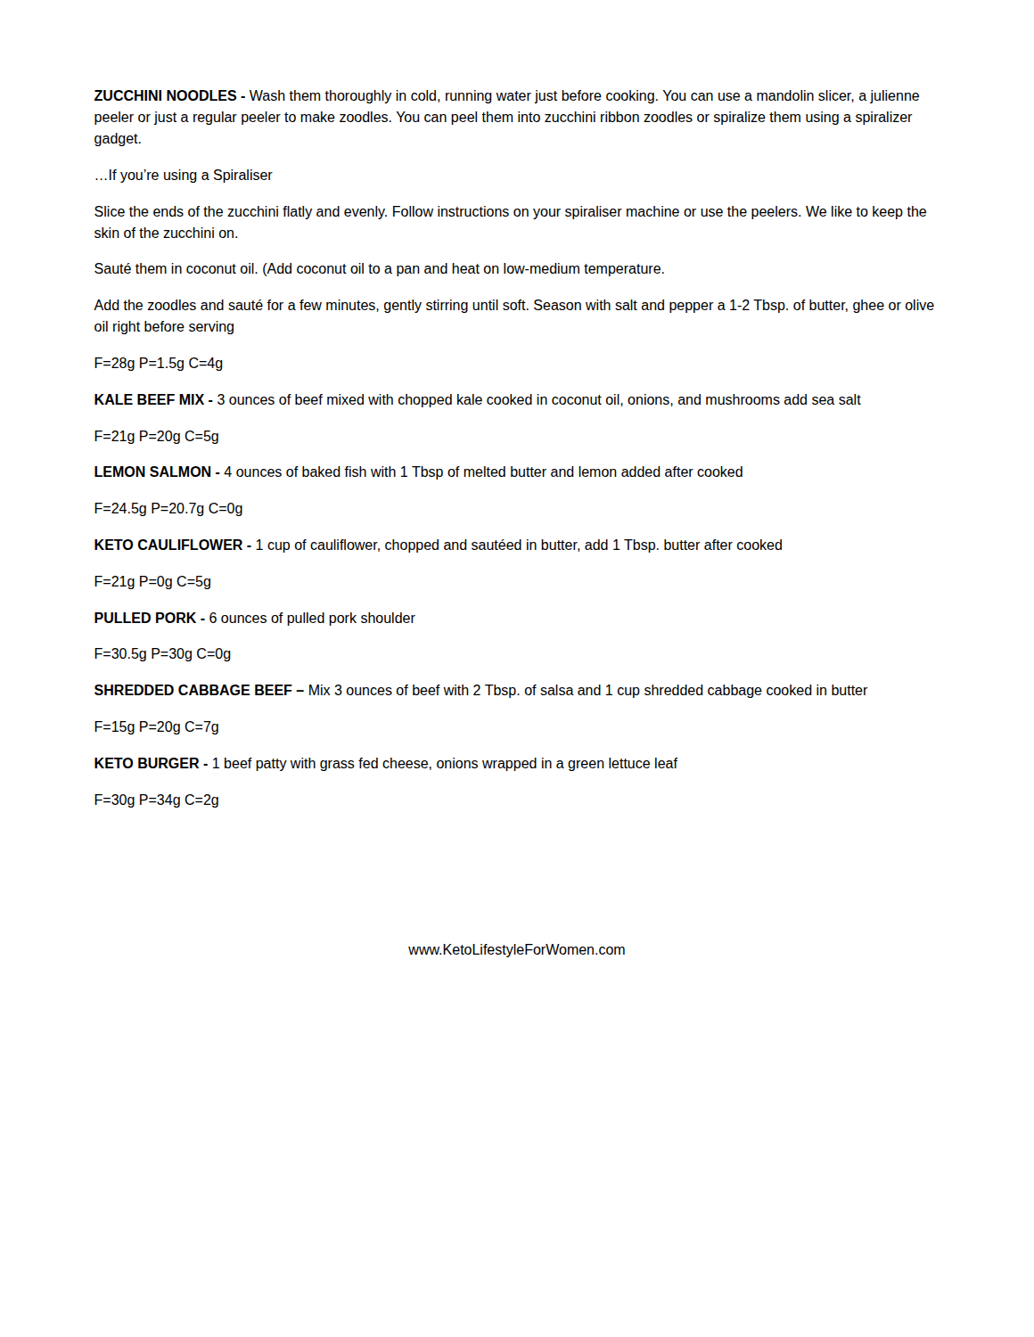ZUCCHINI NOODLES - Wash them thoroughly in cold, running water just before cooking. You can use a mandolin slicer, a julienne peeler or just a regular peeler to make zoodles. You can peel them into zucchini ribbon zoodles or spiralize them using a spiralizer gadget.
…If you’re using a Spiraliser
Slice the ends of the zucchini flatly and evenly. Follow instructions on your spiraliser machine or use the peelers. We like to keep the skin of the zucchini on.
Sauté them in coconut oil. (Add coconut oil to a pan and heat on low-medium temperature.
Add the zoodles and sauté for a few minutes, gently stirring until soft. Season with salt and pepper a 1-2 Tbsp. of butter, ghee or olive oil right before serving
F=28g P=1.5g C=4g
KALE BEEF MIX - 3 ounces of beef mixed with chopped kale cooked in coconut oil, onions, and mushrooms add sea salt
F=21g P=20g C=5g
LEMON SALMON - 4 ounces of baked fish with 1 Tbsp of melted butter and lemon added after cooked
F=24.5g P=20.7g C=0g
KETO CAULIFLOWER - 1 cup of cauliflower, chopped and sautéed in butter, add 1 Tbsp. butter after cooked
F=21g P=0g C=5g
PULLED PORK - 6 ounces of pulled pork shoulder
F=30.5g P=30g C=0g
SHREDDED CABBAGE BEEF – Mix 3 ounces of beef with 2 Tbsp. of salsa and 1 cup shredded cabbage cooked in butter
F=15g P=20g C=7g
KETO BURGER - 1 beef patty with grass fed cheese, onions wrapped in a green lettuce leaf
F=30g P=34g C=2g
www.KetoLifestyleForWomen.com